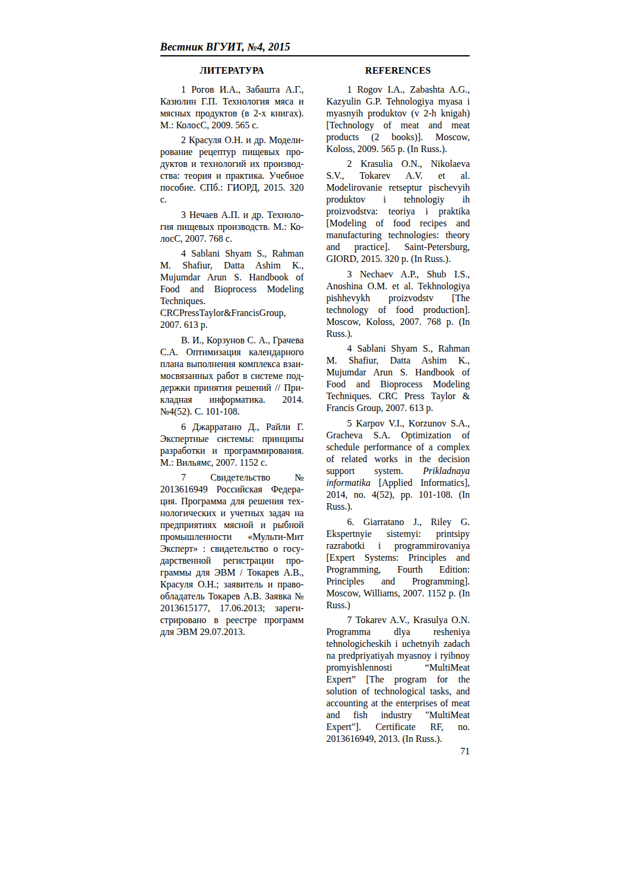Вестник ВГУИТ, №4, 2015
ЛИТЕРАТУРА
1 Рогов И.А., Забашта А.Г., Казюлин Г.П. Технология мяса и мясных продуктов (в 2-х книгах). М.: КолосС, 2009. 565 с.
2 Красуля О.Н. и др. Моделирование рецептур пищевых продуктов и технологий их производства: теория и практика. Учебное пособие. СПб.: ГИОРД, 2015. 320 с.
3 Нечаев А.П. и др. Технология пищевых производств. М.: КолосС, 2007. 768 с.
4 Sablani Shyam S., Rahman M. Shafiur, Datta Ashim K., Mujumdar Arun S. Handbook of Food and Bioprocess Modeling Techniques. CRCPressTaylor&FrancisGroup, 2007. 613 p.
В. И., Корзунов С. А., Грачева С.А. Оптимизация календарного плана выполнения комплекса взаимосвязанных работ в системе поддержки принятия решений // Прикладная информатика. 2014. №4(52). С. 101-108.
6 Джарратано Д., Райли Г. Экспертные системы: принципы разработки и программирования. М.: Вильямс, 2007. 1152 с.
7 Свидетельство № 2013616949 Российская Федерация. Программа для решения технологических и учетных задач на предприятиях мясной и рыбной промышленности «Мульти-Мит Эксперт» : свидетельство о государственной регистрации программы для ЭВМ / Токарев А.В., Красуля О.Н.; заявитель и правообладатель Токарев А.В. Заявка № 2013615177, 17.06.2013; зарегистрировано в реестре программ для ЭВМ 29.07.2013.
REFERENCES
1 Rogov I.A., Zabashta A.G., Kazyulin G.P. Tehnologiya myasa i myasnyih produktov (v 2-h knigah) [Technology of meat and meat products (2 books)]. Moscow, Koloss, 2009. 565 p. (In Russ.).
2 Krasulia O.N., Nikolaeva S.V., Tokarev A.V. et al. Modelirovanie retseptur pischevyih produktov i tehnologiy ih proizvodstva: teoriya i praktika [Modeling of food recipes and manufacturing technologies: theory and practice]. Saint-Petersburg, GIORD, 2015. 320 p. (In Russ.).
3 Nechaev A.P., Shub I.S., Anoshina O.M. et al. Tekhnologiya pishhevykh proizvodstv [The technology of food production]. Moscow, Koloss, 2007. 768 p. (In Russ.).
4 Sablani Shyam S., Rahman M. Shafiur, Datta Ashim K., Mujumdar Arun S. Handbook of Food and Bioprocess Modeling Techniques. CRC Press Taylor & Francis Group, 2007. 613 p.
5 Karpov V.I., Korzunov S.A., Gracheva S.A. Optimization of schedule performance of a complex of related works in the decision support system. Prikladnaya informatika [Applied Informatics], 2014, no. 4(52), pp. 101-108. (In Russ.).
6. Giarratano J., Riley G. Ekspertnyie sistemyi: printsipy razrabotki i programmirovaniya [Expert Systems: Principles and Programming, Fourth Edition: Principles and Programming]. Moscow, Williams, 2007. 1152 p. (In Russ.)
7 Tokarev A.V., Krasulya O.N. Programma dlya resheniya tehnologicheskih i uchetnyih zadach na predpriyatiyah myasnoy i ryibnoy promyishlennosti “MultiMeat Expert” [The program for the solution of technological tasks, and accounting at the enterprises of meat and fish industry "MultiMeat Expert"]. Certificate RF, no. 2013616949, 2013. (In Russ.).
71